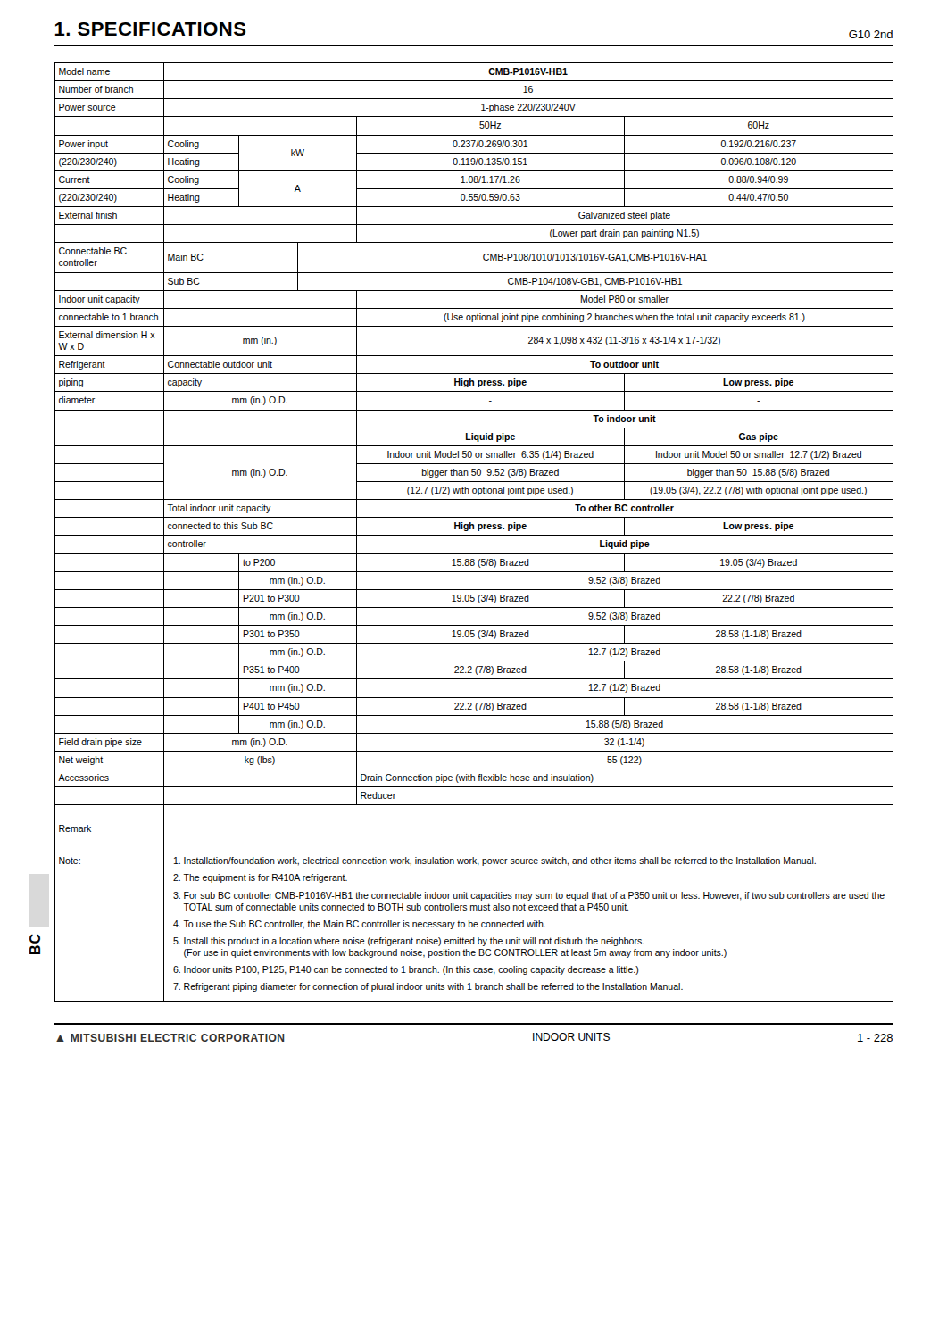1. SPECIFICATIONS
G10 2nd
| Model name | CMB-P1016V-HB1 |
| Number of branch | 16 |
| Power source | 1-phase 220/230/240V |
| | | 50Hz | 60Hz |
| Power input | Cooling | kW | 0.237/0.269/0.301 | 0.192/0.216/0.237 |
| (220/230/240) | Heating | 0.119/0.135/0.151 | 0.096/0.108/0.120 |
| Current | Cooling | A | 1.08/1.17/1.26 | 0.88/0.94/0.99 |
| (220/230/240) | Heating | 0.55/0.59/0.63 | 0.44/0.47/0.50 |
| External finish | | Galvanized steel plate |
| | | (Lower part drain pan painting N1.5) |
| Connectable BC controller | Main BC | CMB-P108/1010/1013/1016V-GA1,CMB-P1016V-HA1 |
| | Sub BC | CMB-P104/108V-GB1, CMB-P1016V-HB1 |
| Indoor unit capacity | | Model P80 or smaller |
| connectable to 1 branch | | (Use optional joint pipe combining 2 branches when the total unit capacity exceeds 81.) |
| External dimension H x W x D | mm (in.) | 284 x 1,098 x 432 (11-3/16 x 43-1/4 x 17-1/32) |
| Refrigerant | Connectable outdoor unit | To outdoor unit |
| piping | capacity | High press. pipe | Low press. pipe |
| diameter | mm (in.) O.D. | - | - |
| | | To indoor unit |
| | | Liquid pipe | Gas pipe |
| | mm (in.) O.D. | Indoor unit Model 50 or smaller 6.35 (1/4) Brazed | Indoor unit Model 50 or smaller 12.7 (1/2) Brazed |
| | bigger than 50 9.52 (3/8) Brazed | bigger than 50 15.88 (5/8) Brazed |
| | (12.7 (1/2) with optional joint pipe used.) | (19.05 (3/4), 22.2 (7/8) with optional joint pipe used.) |
| | Total indoor unit capacity | To other BC controller |
| | connected to this Sub BC | High press. pipe | Low press. pipe |
| | controller | Liquid pipe |
| | | to P200 | 15.88 (5/8) Brazed | 19.05 (3/4) Brazed |
| | | mm (in.) O.D. | 9.52 (3/8) Brazed |
| | | P201 to P300 | 19.05 (3/4) Brazed | 22.2 (7/8) Brazed |
| | | mm (in.) O.D. | 9.52 (3/8) Brazed |
| | | P301 to P350 | 19.05 (3/4) Brazed | 28.58 (1-1/8) Brazed |
| | | mm (in.) O.D. | 12.7 (1/2) Brazed |
| | | P351 to P400 | 22.2 (7/8) Brazed | 28.58 (1-1/8) Brazed |
| | | mm (in.) O.D. | 12.7 (1/2) Brazed |
| | | P401 to P450 | 22.2 (7/8) Brazed | 28.58 (1-1/8) Brazed |
| | | mm (in.) O.D. | 15.88 (5/8) Brazed |
| Field drain pipe size | mm (in.) O.D. | 32 (1-1/4) |
| Net weight | kg (lbs) | 55 (122) |
| Accessories | | Drain Connection pipe (with flexible hose and insulation) |
| | | Reducer |
| Remark | |
| Note: | Installation/foundation work, electrical connection work, insulation work, power source switch, and other items shall be referred to the Installation Manual. The equipment is for R410A refrigerant. For sub BC controller CMB-P1016V-HB1 the connectable indoor unit capacities may sum to equal that of a P350 unit or less. However, if two sub controllers are used the TOTAL sum of connectable units connected to BOTH sub controllers must also not exceed that a P450 unit. To use the Sub BC controller, the Main BC controller is necessary to be connected with. Install this product in a location where noise (refrigerant noise) emitted by the unit will not disturb the neighbors. (For use in quiet environments with low background noise, position the BC CONTROLLER at least 5m away from any indoor units.) Indoor units P100, P125, P140 can be connected to 1 branch. (In this case, cooling capacity decrease a little.) Refrigerant piping diameter for connection of plural indoor units with 1 branch shall be referred to the Installation Manual. |
BC
▲MITSUBISHI ELECTRIC CORPORATION
INDOOR UNITS
1 - 228